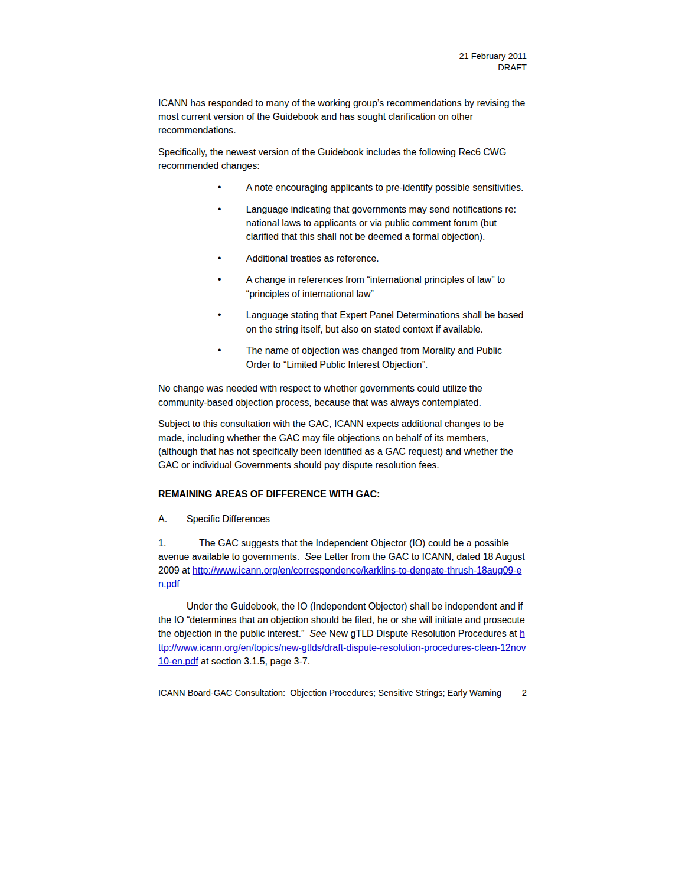21 February 2011
DRAFT
ICANN has responded to many of the working group’s recommendations by revising the most current version of the Guidebook and has sought clarification on other recommendations.
Specifically, the newest version of the Guidebook includes the following Rec6 CWG recommended changes:
A note encouraging applicants to pre-identify possible sensitivities.
Language indicating that governments may send notifications re: national laws to applicants or via public comment forum (but clarified that this shall not be deemed a formal objection).
Additional treaties as reference.
A change in references from “international principles of law” to “principles of international law”
Language stating that Expert Panel Determinations shall be based on the string itself, but also on stated context if available.
The name of objection was changed from Morality and Public Order to “Limited Public Interest Objection”.
No change was needed with respect to whether governments could utilize the community-based objection process, because that was always contemplated.
Subject to this consultation with the GAC, ICANN expects additional changes to be made, including whether the GAC may file objections on behalf of its members, (although that has not specifically been identified as a GAC request) and whether the GAC or individual Governments should pay dispute resolution fees.
REMAINING AREAS OF DIFFERENCE WITH GAC:
A. Specific Differences
1. The GAC suggests that the Independent Objector (IO) could be a possible avenue available to governments. See Letter from the GAC to ICANN, dated 18 August 2009 at http://www.icann.org/en/correspondence/karklins-to-dengate-thrush-18aug09-en.pdf
Under the Guidebook, the IO (Independent Objector) shall be independent and if the IO “determines that an objection should be filed, he or she will initiate and prosecute the objection in the public interest.” See New gTLD Dispute Resolution Procedures at http://www.icann.org/en/topics/new-gtlds/draft-dispute-resolution-procedures-clean-12nov10-en.pdf at section 3.1.5, page 3-7.
ICANN Board-GAC Consultation: Objection Procedures; Sensitive Strings; Early Warning 2